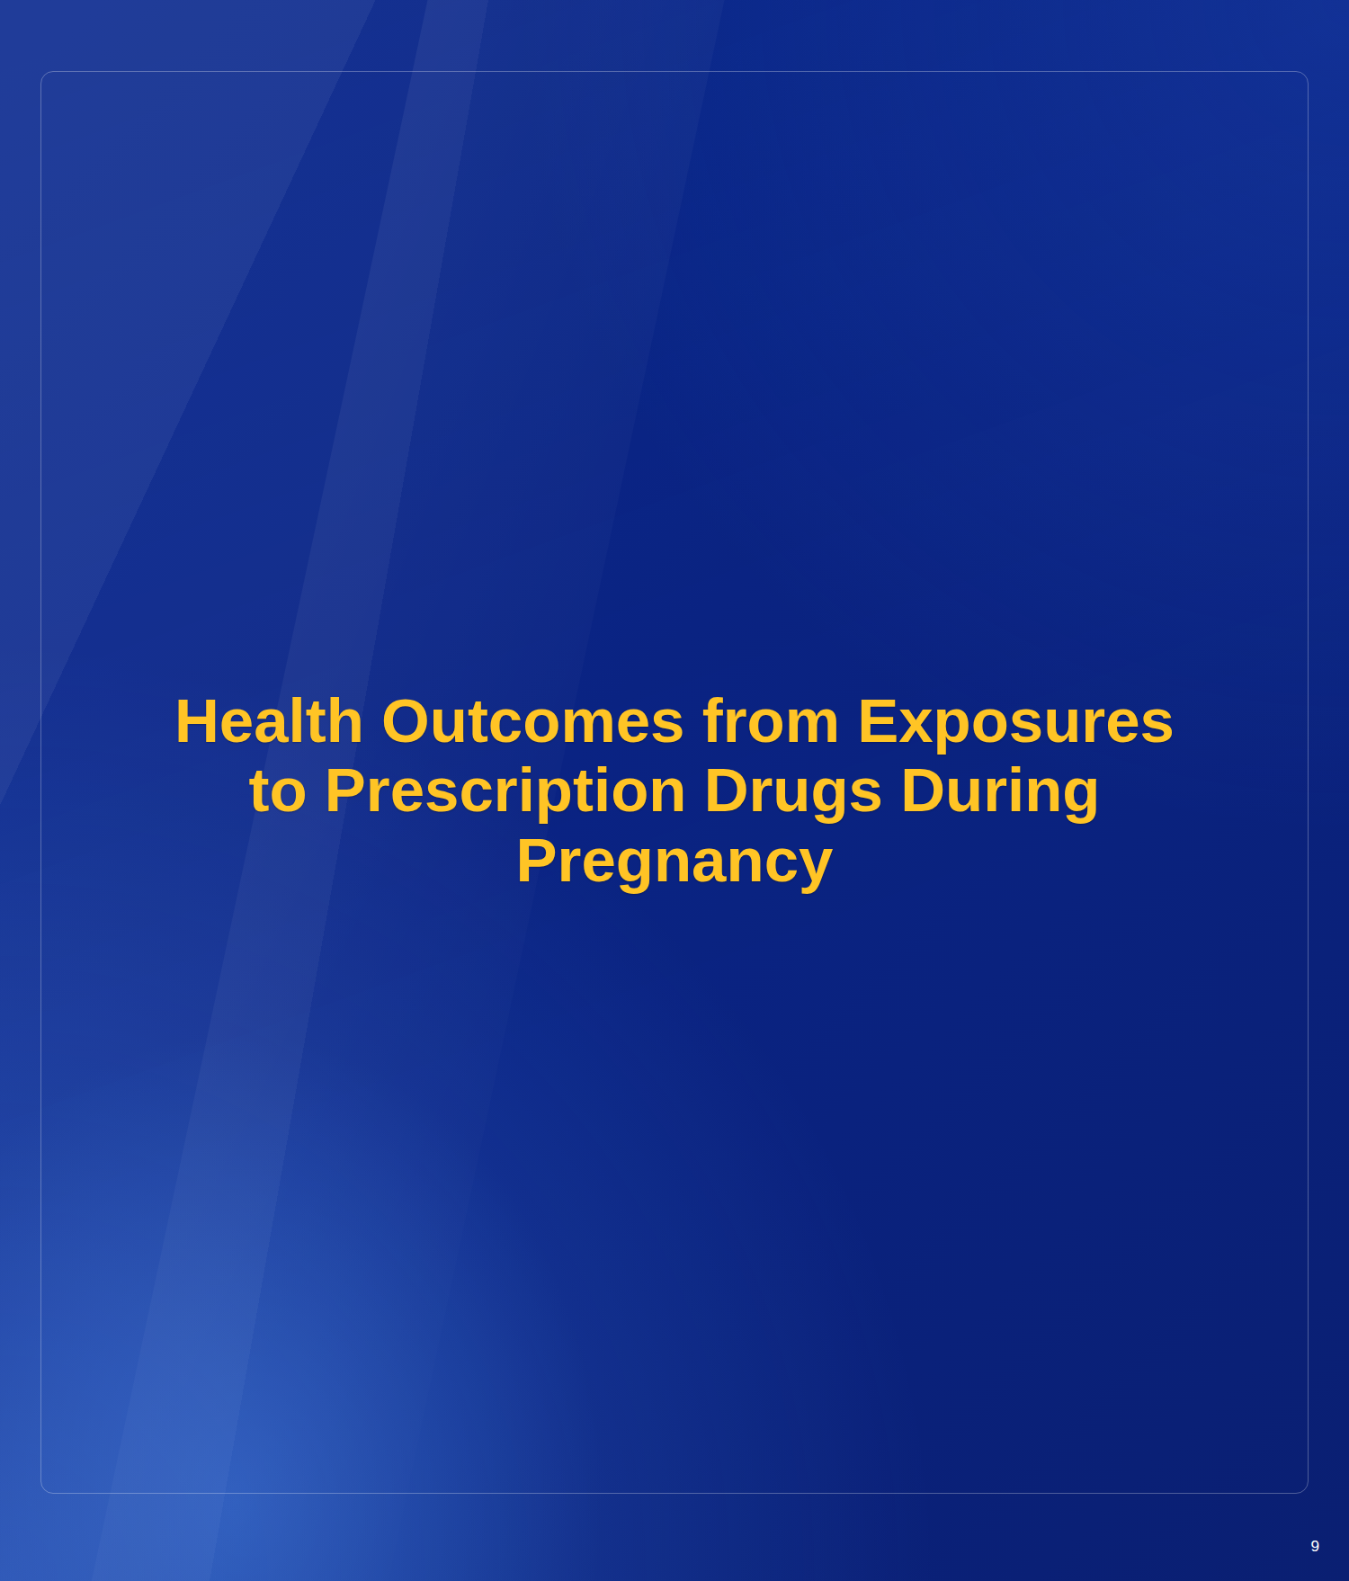Health Outcomes from Exposures to Prescription Drugs During Pregnancy
9